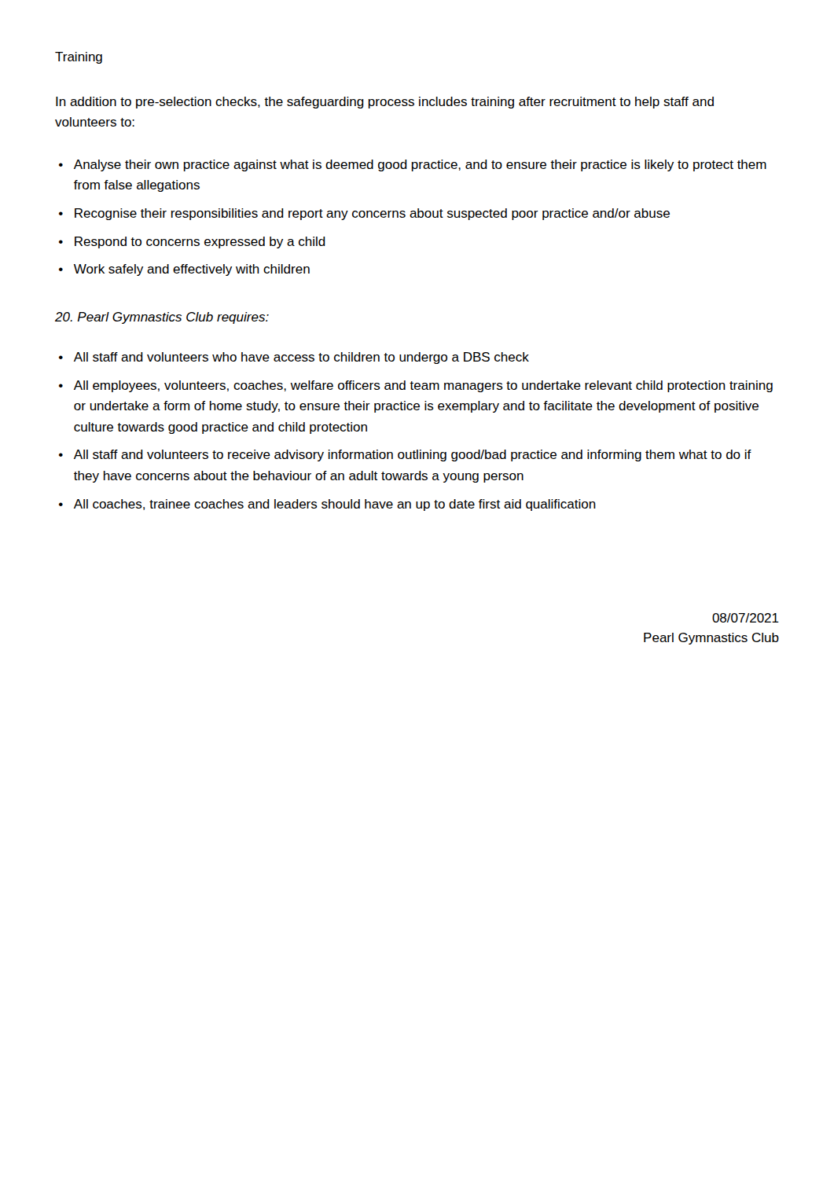Training
In addition to pre-selection checks, the safeguarding process includes training after recruitment to help staff and volunteers to:
Analyse their own practice against what is deemed good practice, and to ensure their practice is likely to protect them from false allegations
Recognise their responsibilities and report any concerns about suspected poor practice and/or abuse
Respond to concerns expressed by a child
Work safely and effectively with children
20. Pearl Gymnastics Club requires:
All staff and volunteers who have access to children to undergo a DBS check
All employees, volunteers, coaches, welfare officers and team managers to undertake relevant child protection training or undertake a form of home study, to ensure their practice is exemplary and to facilitate the development of positive culture towards good practice and child protection
All staff and volunteers to receive advisory information outlining good/bad practice and informing them what to do if they have concerns about the behaviour of an adult towards a young person
All coaches, trainee coaches and leaders should have an up to date first aid qualification
08/07/2021
Pearl Gymnastics Club